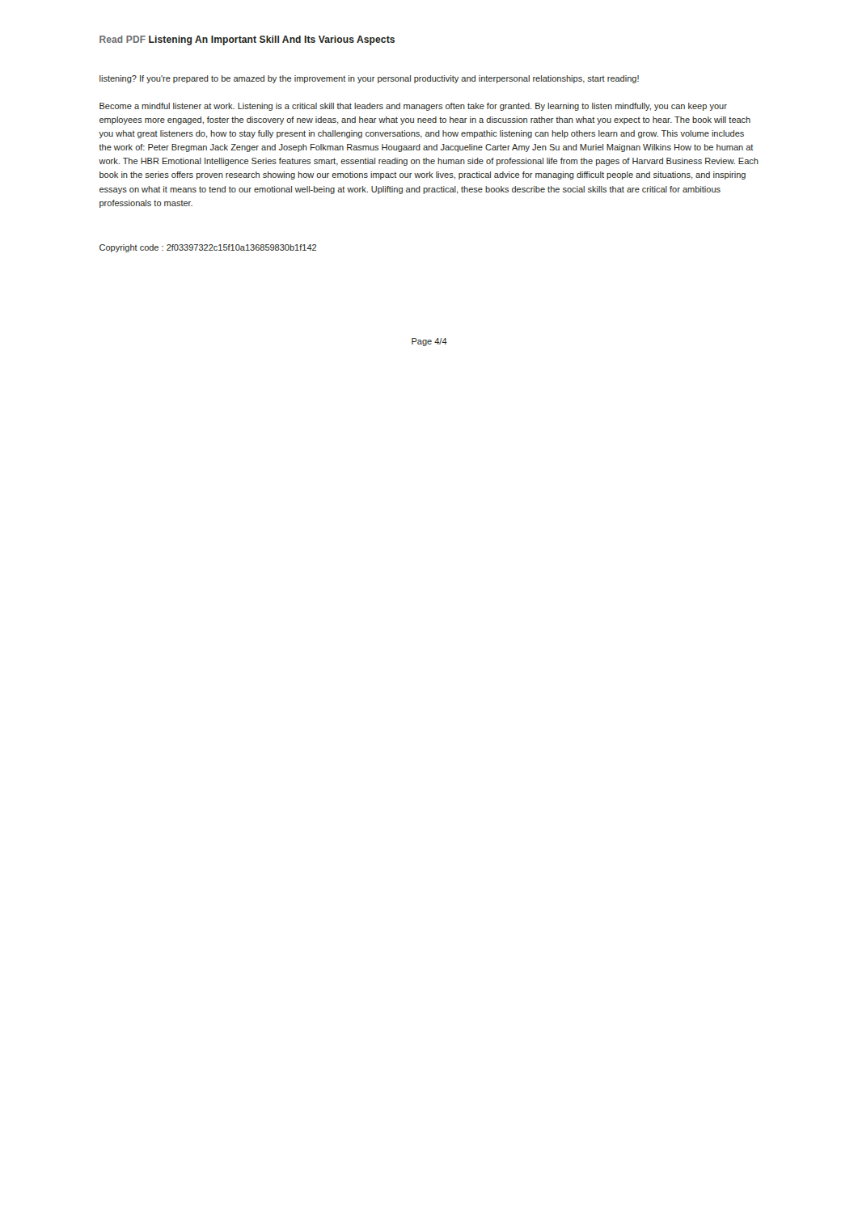Read PDF Listening An Important Skill And Its Various Aspects
listening? If you're prepared to be amazed by the improvement in your personal productivity and interpersonal relationships, start reading!
Become a mindful listener at work. Listening is a critical skill that leaders and managers often take for granted. By learning to listen mindfully, you can keep your employees more engaged, foster the discovery of new ideas, and hear what you need to hear in a discussion rather than what you expect to hear. The book will teach you what great listeners do, how to stay fully present in challenging conversations, and how empathic listening can help others learn and grow. This volume includes the work of: Peter Bregman Jack Zenger and Joseph Folkman Rasmus Hougaard and Jacqueline Carter Amy Jen Su and Muriel Maignan Wilkins How to be human at work. The HBR Emotional Intelligence Series features smart, essential reading on the human side of professional life from the pages of Harvard Business Review. Each book in the series offers proven research showing how our emotions impact our work lives, practical advice for managing difficult people and situations, and inspiring essays on what it means to tend to our emotional well-being at work. Uplifting and practical, these books describe the social skills that are critical for ambitious professionals to master.
Copyright code : 2f03397322c15f10a136859830b1f142
Page 4/4